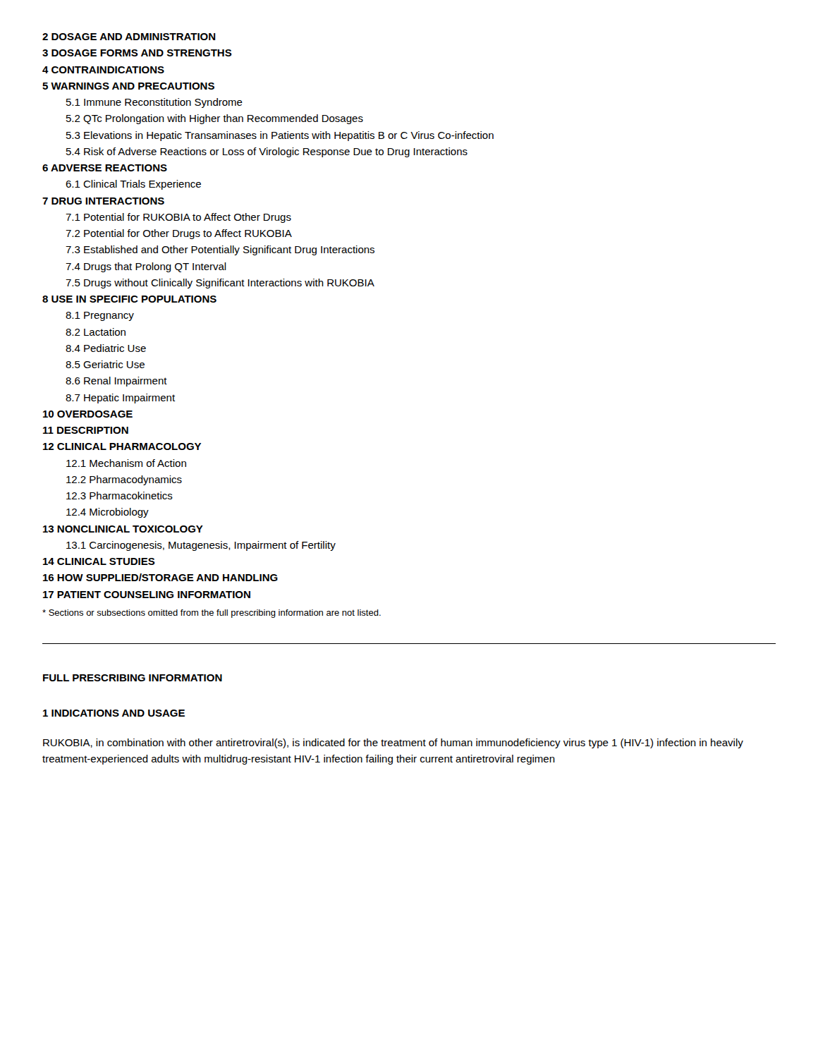2 DOSAGE AND ADMINISTRATION
3 DOSAGE FORMS AND STRENGTHS
4 CONTRAINDICATIONS
5 WARNINGS AND PRECAUTIONS
5.1 Immune Reconstitution Syndrome
5.2 QTc Prolongation with Higher than Recommended Dosages
5.3 Elevations in Hepatic Transaminases in Patients with Hepatitis B or C Virus Co-infection
5.4 Risk of Adverse Reactions or Loss of Virologic Response Due to Drug Interactions
6 ADVERSE REACTIONS
6.1 Clinical Trials Experience
7 DRUG INTERACTIONS
7.1 Potential for RUKOBIA to Affect Other Drugs
7.2 Potential for Other Drugs to Affect RUKOBIA
7.3 Established and Other Potentially Significant Drug Interactions
7.4 Drugs that Prolong QT Interval
7.5 Drugs without Clinically Significant Interactions with RUKOBIA
8 USE IN SPECIFIC POPULATIONS
8.1 Pregnancy
8.2 Lactation
8.4 Pediatric Use
8.5 Geriatric Use
8.6 Renal Impairment
8.7 Hepatic Impairment
10 OVERDOSAGE
11 DESCRIPTION
12 CLINICAL PHARMACOLOGY
12.1 Mechanism of Action
12.2 Pharmacodynamics
12.3 Pharmacokinetics
12.4 Microbiology
13 NONCLINICAL TOXICOLOGY
13.1 Carcinogenesis, Mutagenesis, Impairment of Fertility
14 CLINICAL STUDIES
16 HOW SUPPLIED/STORAGE AND HANDLING
17 PATIENT COUNSELING INFORMATION
* Sections or subsections omitted from the full prescribing information are not listed.
FULL PRESCRIBING INFORMATION
1 INDICATIONS AND USAGE
RUKOBIA, in combination with other antiretroviral(s), is indicated for the treatment of human immunodeficiency virus type 1 (HIV-1) infection in heavily treatment-experienced adults with multidrug-resistant HIV-1 infection failing their current antiretroviral regimen